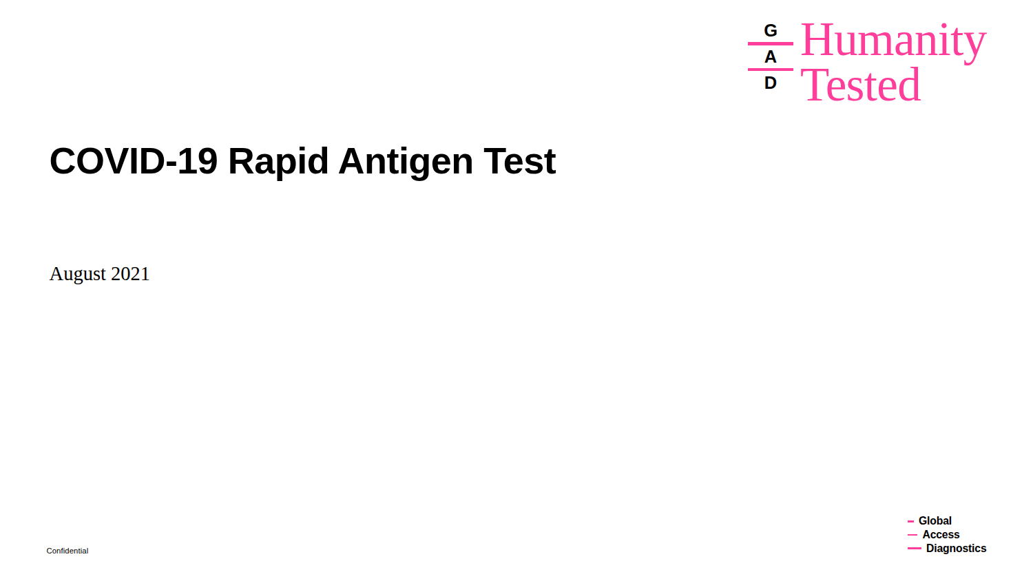G A D
Humanity Tested
COVID-19 Rapid Antigen Test
August 2021
Confidential
Global
Access
Diagnostics